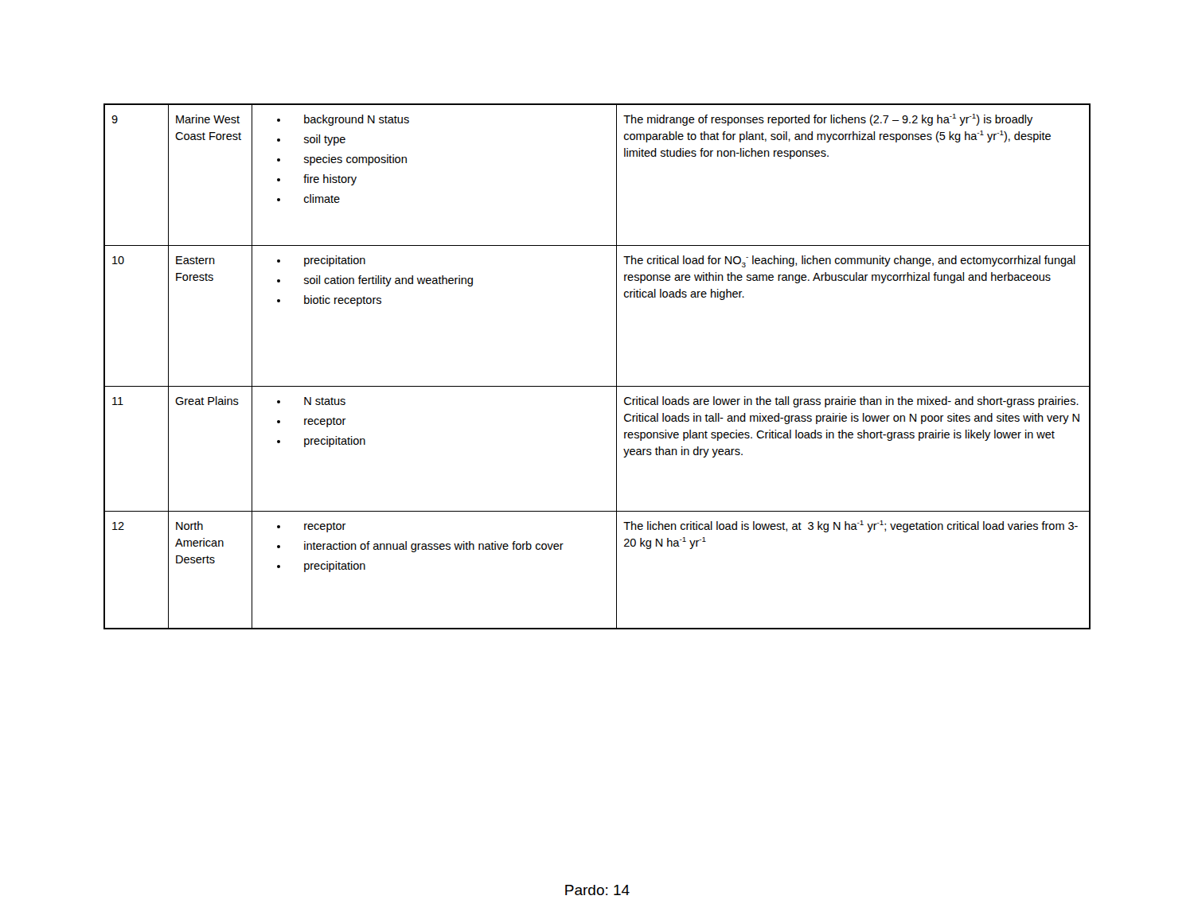| 9 | Marine West Coast Forest | background N status soil type species composition fire history climate | The midrange of responses reported for lichens (2.7 – 9.2 kg ha -1 yr -1 ) is broadly comparable to that for plant, soil, and mycorrhizal responses (5 kg ha -1 yr -1 ), despite limited studies for non-lichen responses. |
| 10 | Eastern Forests | precipitation soil cation fertility and weathering biotic receptors | The critical load for NO 3 - leaching, lichen community change, and ectomycorrhizal fungal response are within the same range. Arbuscular mycorrhizal fungal and herbaceous critical loads are higher. |
| 11 | Great Plains | N status receptor precipitation | Critical loads are lower in the tall grass prairie than in the mixed- and short-grass prairies. Critical loads in tall- and mixed-grass prairie is lower on N poor sites and sites with very N responsive plant species. Critical loads in the short-grass prairie is likely lower in wet years than in dry years. |
| 12 | North American Deserts | receptor interaction of annual grasses with native forb cover precipitation | The lichen critical load is lowest, at 3 kg N ha -1 yr -1 ; vegetation critical load varies from 3-20 kg N ha -1 yr -1 |
Pardo: 14